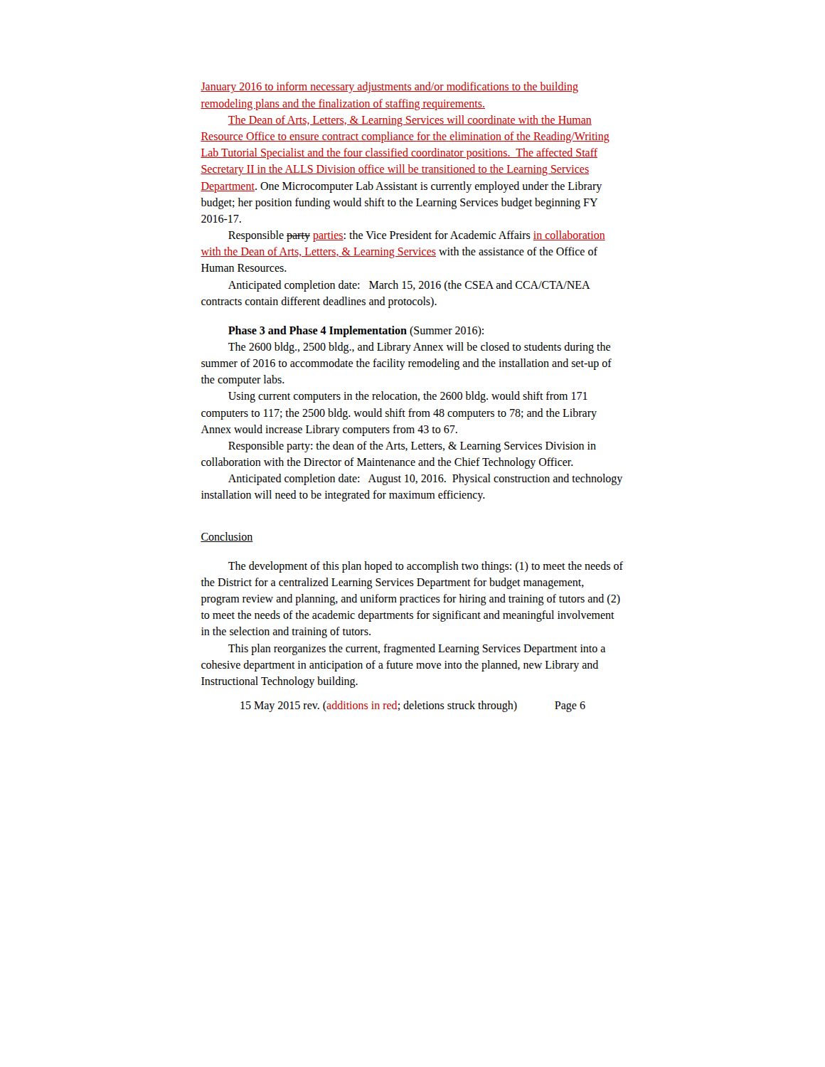January 2016 to inform necessary adjustments and/or modifications to the building remodeling plans and the finalization of staffing requirements.
The Dean of Arts, Letters, & Learning Services will coordinate with the Human Resource Office to ensure contract compliance for the elimination of the Reading/Writing Lab Tutorial Specialist and the four classified coordinator positions. The affected Staff Secretary II in the ALLS Division office will be transitioned to the Learning Services Department. One Microcomputer Lab Assistant is currently employed under the Library budget; her position funding would shift to the Learning Services budget beginning FY 2016-17.
Responsible party parties: the Vice President for Academic Affairs in collaboration with the Dean of Arts, Letters, & Learning Services with the assistance of the Office of Human Resources.
Anticipated completion date: March 15, 2016 (the CSEA and CCA/CTA/NEA contracts contain different deadlines and protocols).
Phase 3 and Phase 4 Implementation (Summer 2016):
The 2600 bldg., 2500 bldg., and Library Annex will be closed to students during the summer of 2016 to accommodate the facility remodeling and the installation and set-up of the computer labs.
Using current computers in the relocation, the 2600 bldg. would shift from 171 computers to 117; the 2500 bldg. would shift from 48 computers to 78; and the Library Annex would increase Library computers from 43 to 67.
Responsible party: the dean of the Arts, Letters, & Learning Services Division in collaboration with the Director of Maintenance and the Chief Technology Officer.
Anticipated completion date: August 10, 2016. Physical construction and technology installation will need to be integrated for maximum efficiency.
Conclusion
The development of this plan hoped to accomplish two things: (1) to meet the needs of the District for a centralized Learning Services Department for budget management, program review and planning, and uniform practices for hiring and training of tutors and (2) to meet the needs of the academic departments for significant and meaningful involvement in the selection and training of tutors.
This plan reorganizes the current, fragmented Learning Services Department into a cohesive department in anticipation of a future move into the planned, new Library and Instructional Technology building.
15 May 2015 rev. (additions in red; deletions struck through) Page 6